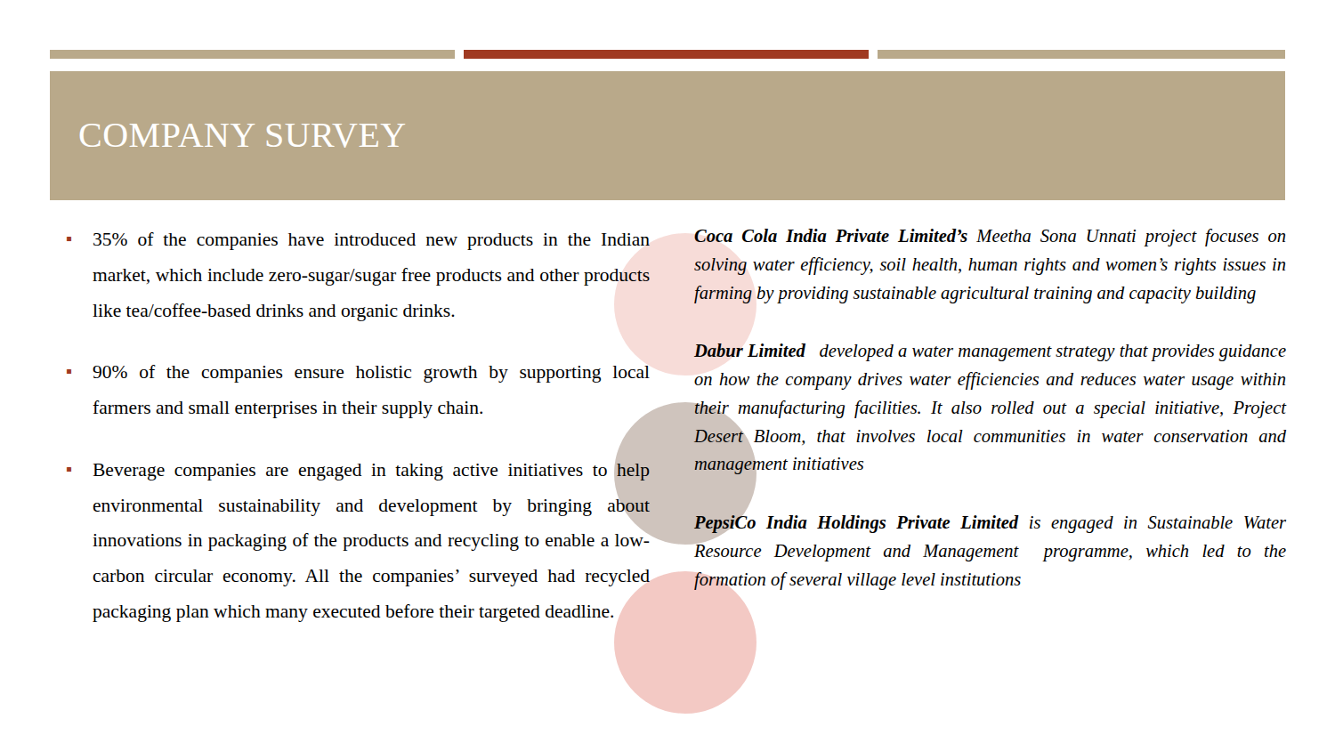COMPANY SURVEY
35% of the companies have introduced new products in the Indian market, which include zero-sugar/sugar free products and other products like tea/coffee-based drinks and organic drinks.
90% of the companies ensure holistic growth by supporting local farmers and small enterprises in their supply chain.
Beverage companies are engaged in taking active initiatives to help environmental sustainability and development by bringing about innovations in packaging of the products and recycling to enable a low-carbon circular economy. All the companies’ surveyed had recycled packaging plan which many executed before their targeted deadline.
Coca Cola India Private Limited’s Meetha Sona Unnati project focuses on solving water efficiency, soil health, human rights and women’s rights issues in farming by providing sustainable agricultural training and capacity building
Dabur Limited developed a water management strategy that provides guidance on how the company drives water efficiencies and reduces water usage within their manufacturing facilities. It also rolled out a special initiative, Project Desert Bloom, that involves local communities in water conservation and management initiatives
PepsiCo India Holdings Private Limited is engaged in Sustainable Water Resource Development and Management programme, which led to the formation of several village level institutions